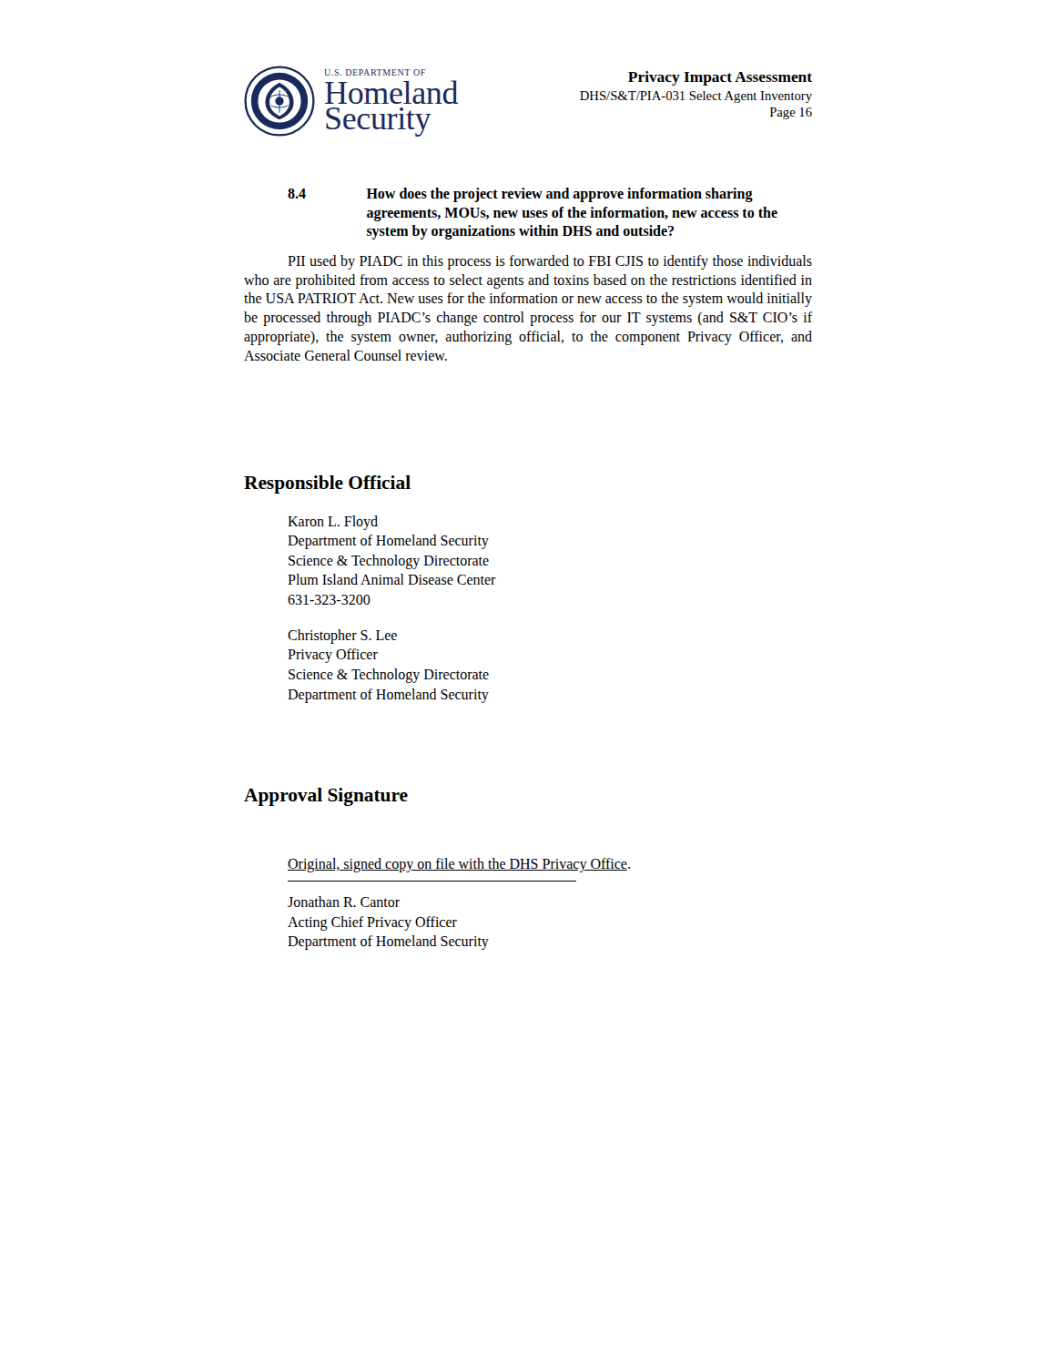U.S. Department of Homeland Security
Privacy Impact Assessment
DHS/S&T/PIA-031 Select Agent Inventory
Page 16
8.4 How does the project review and approve information sharing agreements, MOUs, new uses of the information, new access to the system by organizations within DHS and outside?
PII used by PIADC in this process is forwarded to FBI CJIS to identify those individuals who are prohibited from access to select agents and toxins based on the restrictions identified in the USA PATRIOT Act. New uses for the information or new access to the system would initially be processed through PIADC’s change control process for our IT systems (and S&T CIO’s if appropriate), the system owner, authorizing official, to the component Privacy Officer, and Associate General Counsel review.
Responsible Official
Karon L. Floyd
Department of Homeland Security
Science & Technology Directorate
Plum Island Animal Disease Center
631-323-3200
Christopher S. Lee
Privacy Officer
Science & Technology Directorate
Department of Homeland Security
Approval Signature
Original, signed copy on file with the DHS Privacy Office.
Jonathan R. Cantor
Acting Chief Privacy Officer
Department of Homeland Security